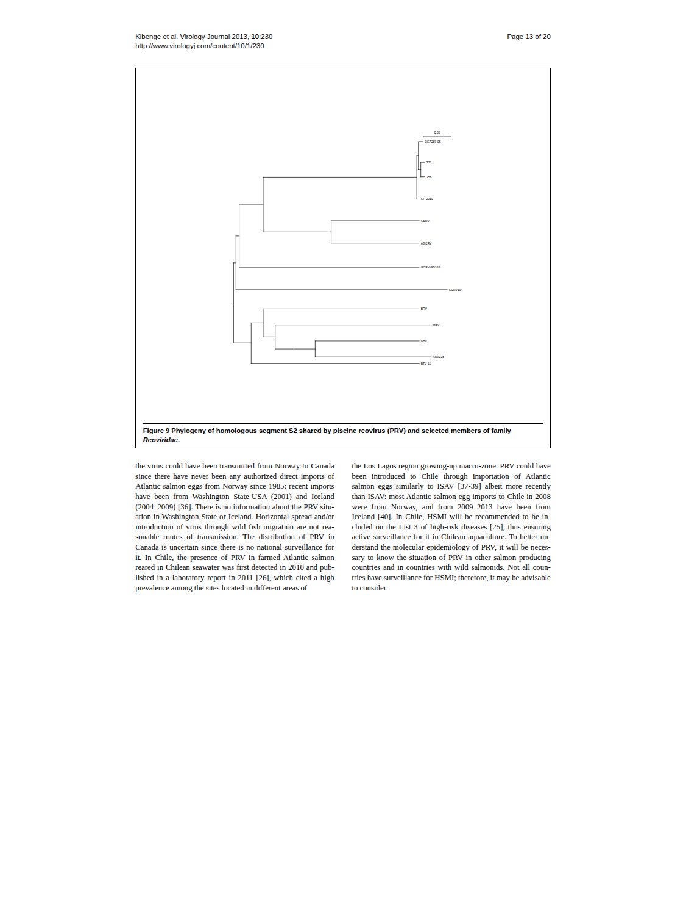Kibenge et al. Virology Journal 2013, 10:230
http://www.virologyj.com/content/10/1/230
Page 13 of 20
0.05 CGA280-05 371 358 GP-2010 GSRV AGCRV GCRV-GD108 GCRV104 BRV MRV NBV ARV138 BTV-11
Figure 9 Phylogeny of homologous segment S2 shared by piscine reovirus (PRV) and selected members of family Reoviridae.
the virus could have been transmitted from Norway to Canada since there have never been any authorized direct imports of Atlantic salmon eggs from Norway since 1985; recent imports have been from Washington State-USA (2001) and Iceland (2004–2009) [36]. There is no information about the PRV situation in Washington State or Iceland. Horizontal spread and/or introduction of virus through wild fish migration are not reasonable routes of transmission. The distribution of PRV in Canada is uncertain since there is no national surveillance for it. In Chile, the presence of PRV in farmed Atlantic salmon reared in Chilean seawater was first detected in 2010 and published in a laboratory report in 2011 [26], which cited a high prevalence among the sites located in different areas of
the Los Lagos region growing-up macro-zone. PRV could have been introduced to Chile through importation of Atlantic salmon eggs similarly to ISAV [37-39] albeit more recently than ISAV: most Atlantic salmon egg imports to Chile in 2008 were from Norway, and from 2009–2013 have been from Iceland [40]. In Chile, HSMI will be recommended to be included on the List 3 of high-risk diseases [25], thus ensuring active surveillance for it in Chilean aquaculture. To better understand the molecular epidemiology of PRV, it will be necessary to know the situation of PRV in other salmon producing countries and in countries with wild salmonids. Not all countries have surveillance for HSMI; therefore, it may be advisable to consider